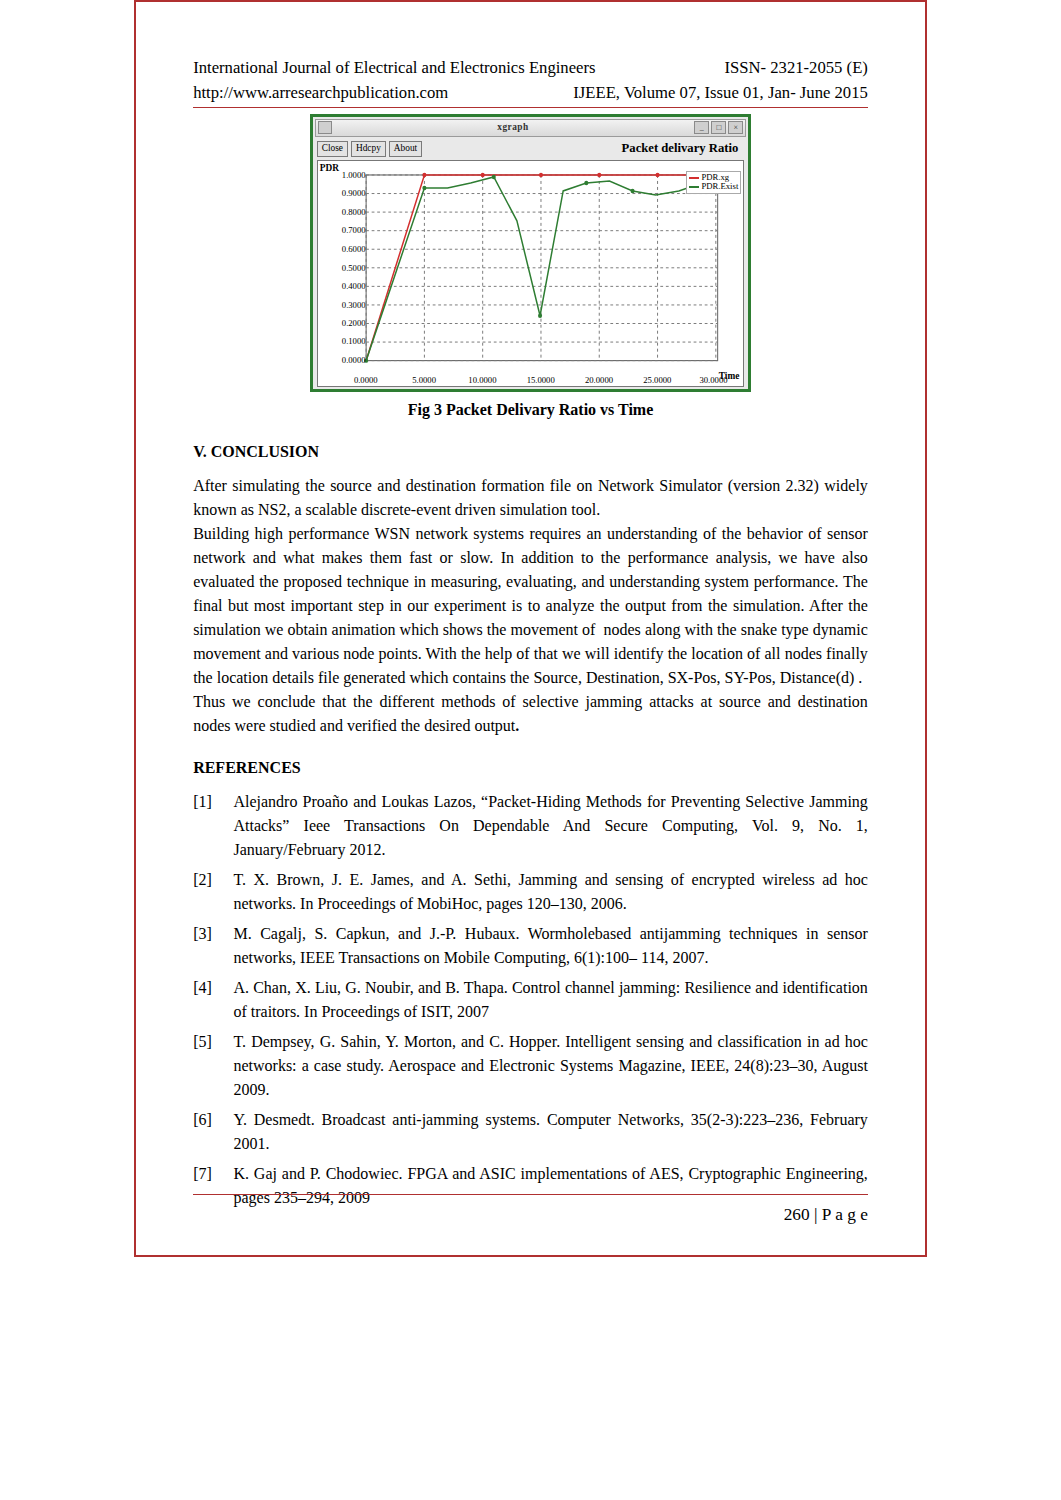International Journal of Electrical and Electronics Engineers
ISSN- 2321-2055 (E)
http://www.arresearchpublication.com
IJEEE, Volume 07, Issue 01, Jan- June 2015
xgraph
_□×
Close Hdcpy About
Packet delivary Ratio
PDR
PDR.xg
PDR.Exist
1.0000
0.9000
0.8000
0.7000
0.6000
0.5000
0.4000
0.3000
0.2000
0.1000
0.0000
0.0000
5.0000
10.0000
15.0000
20.0000
25.0000
30.0000
Time
Fig 3 Packet Delivary Ratio vs Time
V. CONCLUSION
After simulating the source and destination formation file on Network Simulator (version 2.32) widely known as NS2, a scalable discrete-event driven simulation tool.
Building high performance WSN network systems requires an understanding of the behavior of sensor network and what makes them fast or slow. In addition to the performance analysis, we have also evaluated the proposed technique in measuring, evaluating, and understanding system performance. The final but most important step in our experiment is to analyze the output from the simulation. After the simulation we obtain animation which shows the movement of nodes along with the snake type dynamic movement and various node points. With the help of that we will identify the location of all nodes finally the location details file generated which contains the Source, Destination, SX-Pos, SY-Pos, Distance(d) .
Thus we conclude that the different methods of selective jamming attacks at source and destination nodes were studied and verified the desired output.
REFERENCES
[1]
Alejandro Proaño and Loukas Lazos, “Packet-Hiding Methods for Preventing Selective Jamming Attacks” Ieee Transactions On Dependable And Secure Computing, Vol. 9, No. 1, January/February 2012.
[2]
T. X. Brown, J. E. James, and A. Sethi, Jamming and sensing of encrypted wireless ad hoc networks. In Proceedings of MobiHoc, pages 120–130, 2006.
[3]
M. Cagalj, S. Capkun, and J.-P. Hubaux. Wormholebased antijamming techniques in sensor networks, IEEE Transactions on Mobile Computing, 6(1):100– 114, 2007.
[4]
A. Chan, X. Liu, G. Noubir, and B. Thapa. Control channel jamming: Resilience and identification of traitors. In Proceedings of ISIT, 2007
[5]
T. Dempsey, G. Sahin, Y. Morton, and C. Hopper. Intelligent sensing and classification in ad hoc networks: a case study. Aerospace and Electronic Systems Magazine, IEEE, 24(8):23–30, August 2009.
[6]
Y. Desmedt. Broadcast anti-jamming systems. Computer Networks, 35(2-3):223–236, February 2001.
[7]
K. Gaj and P. Chodowiec. FPGA and ASIC implementations of AES, Cryptographic Engineering, pages 235–294, 2009
260 | P a g e